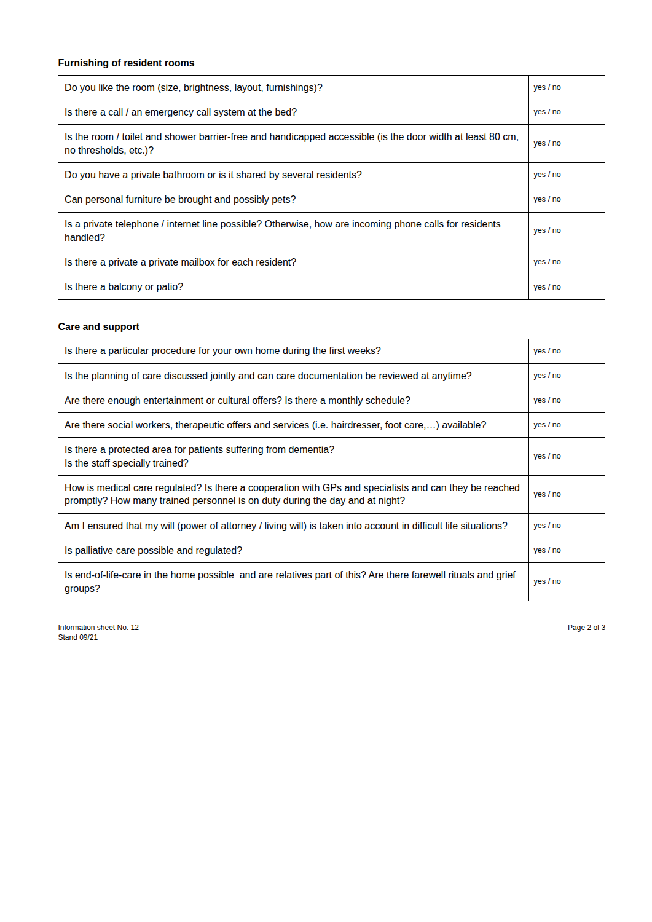Furnishing of resident rooms
| Do you like the room (size, brightness, layout, furnishings)? | yes / no |
| Is there a call / an emergency call system at the bed? | yes / no |
| Is the room / toilet and shower barrier-free and handicapped accessible (is the door width at least 80 cm, no thresholds, etc.)? | yes / no |
| Do you have a private bathroom or is it shared by several residents? | yes / no |
| Can personal furniture be brought and possibly pets? | yes / no |
| Is a private telephone / internet line possible? Otherwise, how are incoming phone calls for residents handled? | yes / no |
| Is there a private a private mailbox for each resident? | yes / no |
| Is there a balcony or patio? | yes / no |
Care and support
| Is there a particular procedure for your own home during the first weeks? | yes / no |
| Is the planning of care discussed jointly and can care documentation be reviewed at anytime? | yes / no |
| Are there enough entertainment or cultural offers? Is there a monthly schedule? | yes / no |
| Are there social workers, therapeutic offers and services (i.e. hairdresser, foot care,…) available? | yes / no |
| Is there a protected area for patients suffering from dementia? Is the staff specially trained? | yes / no |
| How is medical care regulated? Is there a cooperation with GPs and specialists and can they be reached promptly? How many trained personnel is on duty during the day and at night? | yes / no |
| Am I ensured that my will (power of attorney / living will) is taken into account in difficult life situations? | yes / no |
| Is palliative care possible and regulated? | yes / no |
| Is end-of-life-care in the home possible and are relatives part of this? Are there farewell rituals and grief groups? | yes / no |
Information sheet No. 12
Stand 09/21
Page 2 of 3